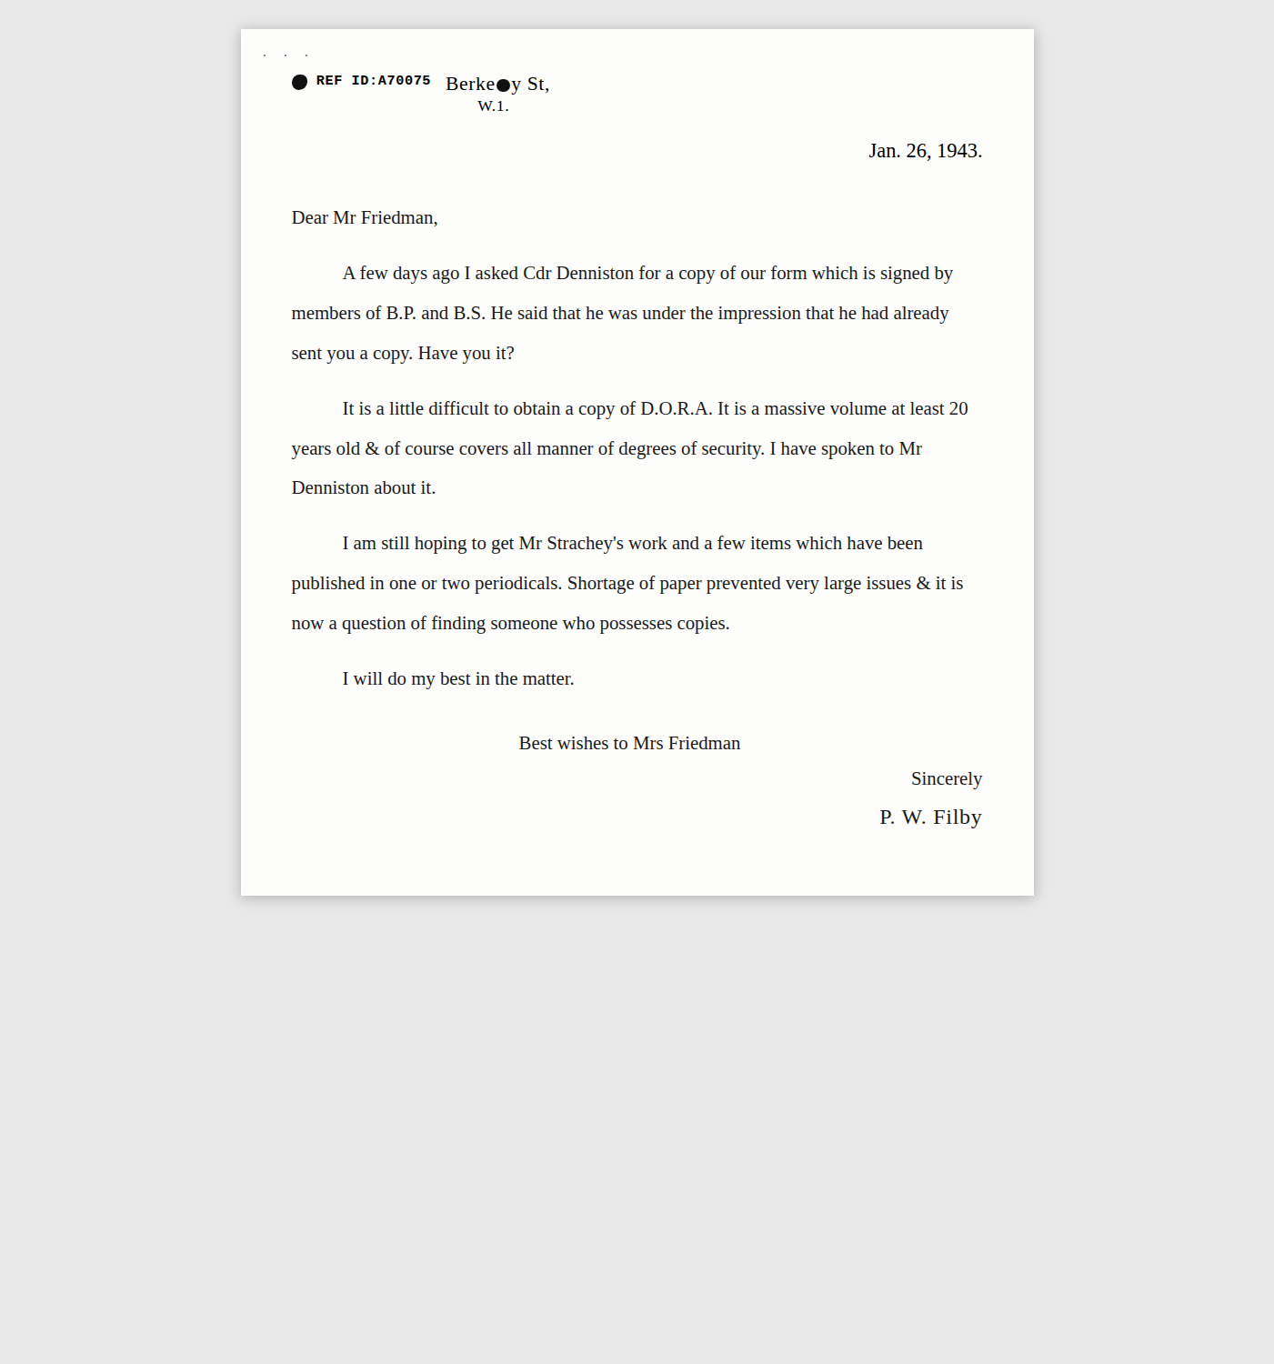. . .
REF ID:A70075 Berke y St, W.1.
Jan. 26, 1943.
Dear Mr Friedman,
A few days ago I asked Cdr Denniston for a copy of our form which is signed by members of B.P. and B.S. He said that he was under the impression that he had already sent you a copy. Have you it?
It is a little difficult to obtain a copy of D.O.R.A. It is a massive volume at least 20 years old & of course covers all manner of degrees of security. I have spoken to Mr Denniston about it.
I am still hoping to get Mr Strachey's work and a few items which have been published in one or two periodicals. Shortage of paper prevented very large issues & it is now a question of finding someone who possesses copies.
I will do my best in the matter.
Best wishes to Mrs Friedman Sincerely P. W. Filby